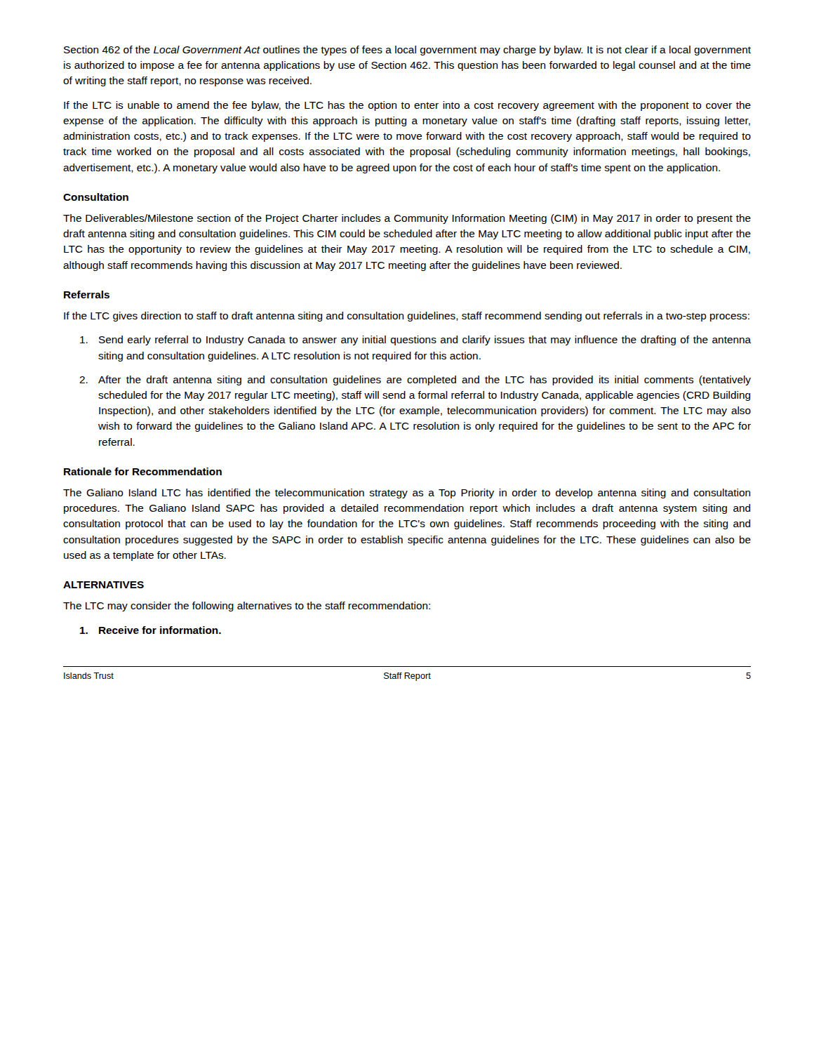Section 462 of the Local Government Act outlines the types of fees a local government may charge by bylaw. It is not clear if a local government is authorized to impose a fee for antenna applications by use of Section 462. This question has been forwarded to legal counsel and at the time of writing the staff report, no response was received.
If the LTC is unable to amend the fee bylaw, the LTC has the option to enter into a cost recovery agreement with the proponent to cover the expense of the application. The difficulty with this approach is putting a monetary value on staff's time (drafting staff reports, issuing letter, administration costs, etc.) and to track expenses. If the LTC were to move forward with the cost recovery approach, staff would be required to track time worked on the proposal and all costs associated with the proposal (scheduling community information meetings, hall bookings, advertisement, etc.). A monetary value would also have to be agreed upon for the cost of each hour of staff's time spent on the application.
Consultation
The Deliverables/Milestone section of the Project Charter includes a Community Information Meeting (CIM) in May 2017 in order to present the draft antenna siting and consultation guidelines. This CIM could be scheduled after the May LTC meeting to allow additional public input after the LTC has the opportunity to review the guidelines at their May 2017 meeting. A resolution will be required from the LTC to schedule a CIM, although staff recommends having this discussion at May 2017 LTC meeting after the guidelines have been reviewed.
Referrals
If the LTC gives direction to staff to draft antenna siting and consultation guidelines, staff recommend sending out referrals in a two-step process:
Send early referral to Industry Canada to answer any initial questions and clarify issues that may influence the drafting of the antenna siting and consultation guidelines. A LTC resolution is not required for this action.
After the draft antenna siting and consultation guidelines are completed and the LTC has provided its initial comments (tentatively scheduled for the May 2017 regular LTC meeting), staff will send a formal referral to Industry Canada, applicable agencies (CRD Building Inspection), and other stakeholders identified by the LTC (for example, telecommunication providers) for comment. The LTC may also wish to forward the guidelines to the Galiano Island APC. A LTC resolution is only required for the guidelines to be sent to the APC for referral.
Rationale for Recommendation
The Galiano Island LTC has identified the telecommunication strategy as a Top Priority in order to develop antenna siting and consultation procedures. The Galiano Island SAPC has provided a detailed recommendation report which includes a draft antenna system siting and consultation protocol that can be used to lay the foundation for the LTC's own guidelines. Staff recommends proceeding with the siting and consultation procedures suggested by the SAPC in order to establish specific antenna guidelines for the LTC. These guidelines can also be used as a template for other LTAs.
ALTERNATIVES
The LTC may consider the following alternatives to the staff recommendation:
Receive for information.
Islands Trust
Staff Report
5